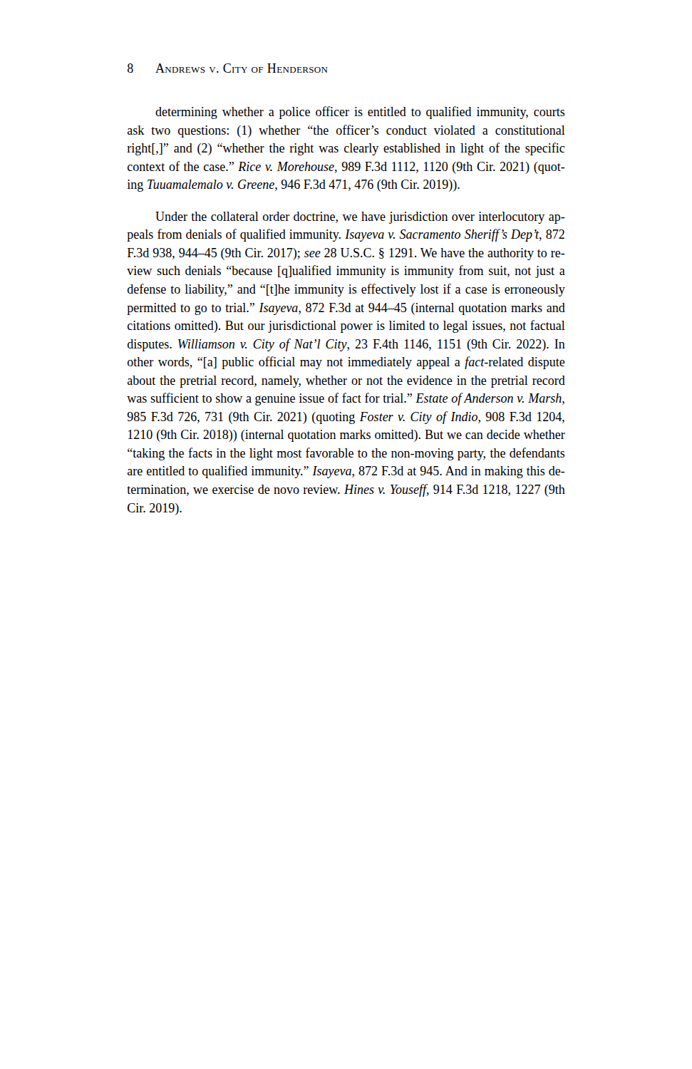8 Andrews v. City of Henderson
determining whether a police officer is entitled to qualified immunity, courts ask two questions: (1) whether “the officer’s conduct violated a constitutional right[,]” and (2) “whether the right was clearly established in light of the specific context of the case.” Rice v. Morehouse, 989 F.3d 1112, 1120 (9th Cir. 2021) (quoting Tuuamalemalo v. Greene, 946 F.3d 471, 476 (9th Cir. 2019)).
Under the collateral order doctrine, we have jurisdiction over interlocutory appeals from denials of qualified immunity. Isayeva v. Sacramento Sheriff’s Dep’t, 872 F.3d 938, 944–45 (9th Cir. 2017); see 28 U.S.C. § 1291. We have the authority to review such denials “because [q]ualified immunity is immunity from suit, not just a defense to liability,” and “[t]he immunity is effectively lost if a case is erroneously permitted to go to trial.” Isayeva, 872 F.3d at 944–45 (internal quotation marks and citations omitted). But our jurisdictional power is limited to legal issues, not factual disputes. Williamson v. City of Nat’l City, 23 F.4th 1146, 1151 (9th Cir. 2022). In other words, “[a] public official may not immediately appeal a fact-related dispute about the pretrial record, namely, whether or not the evidence in the pretrial record was sufficient to show a genuine issue of fact for trial.” Estate of Anderson v. Marsh, 985 F.3d 726, 731 (9th Cir. 2021) (quoting Foster v. City of Indio, 908 F.3d 1204, 1210 (9th Cir. 2018)) (internal quotation marks omitted). But we can decide whether “taking the facts in the light most favorable to the non-moving party, the defendants are entitled to qualified immunity.” Isayeva, 872 F.3d at 945. And in making this determination, we exercise de novo review. Hines v. Youseff, 914 F.3d 1218, 1227 (9th Cir. 2019).